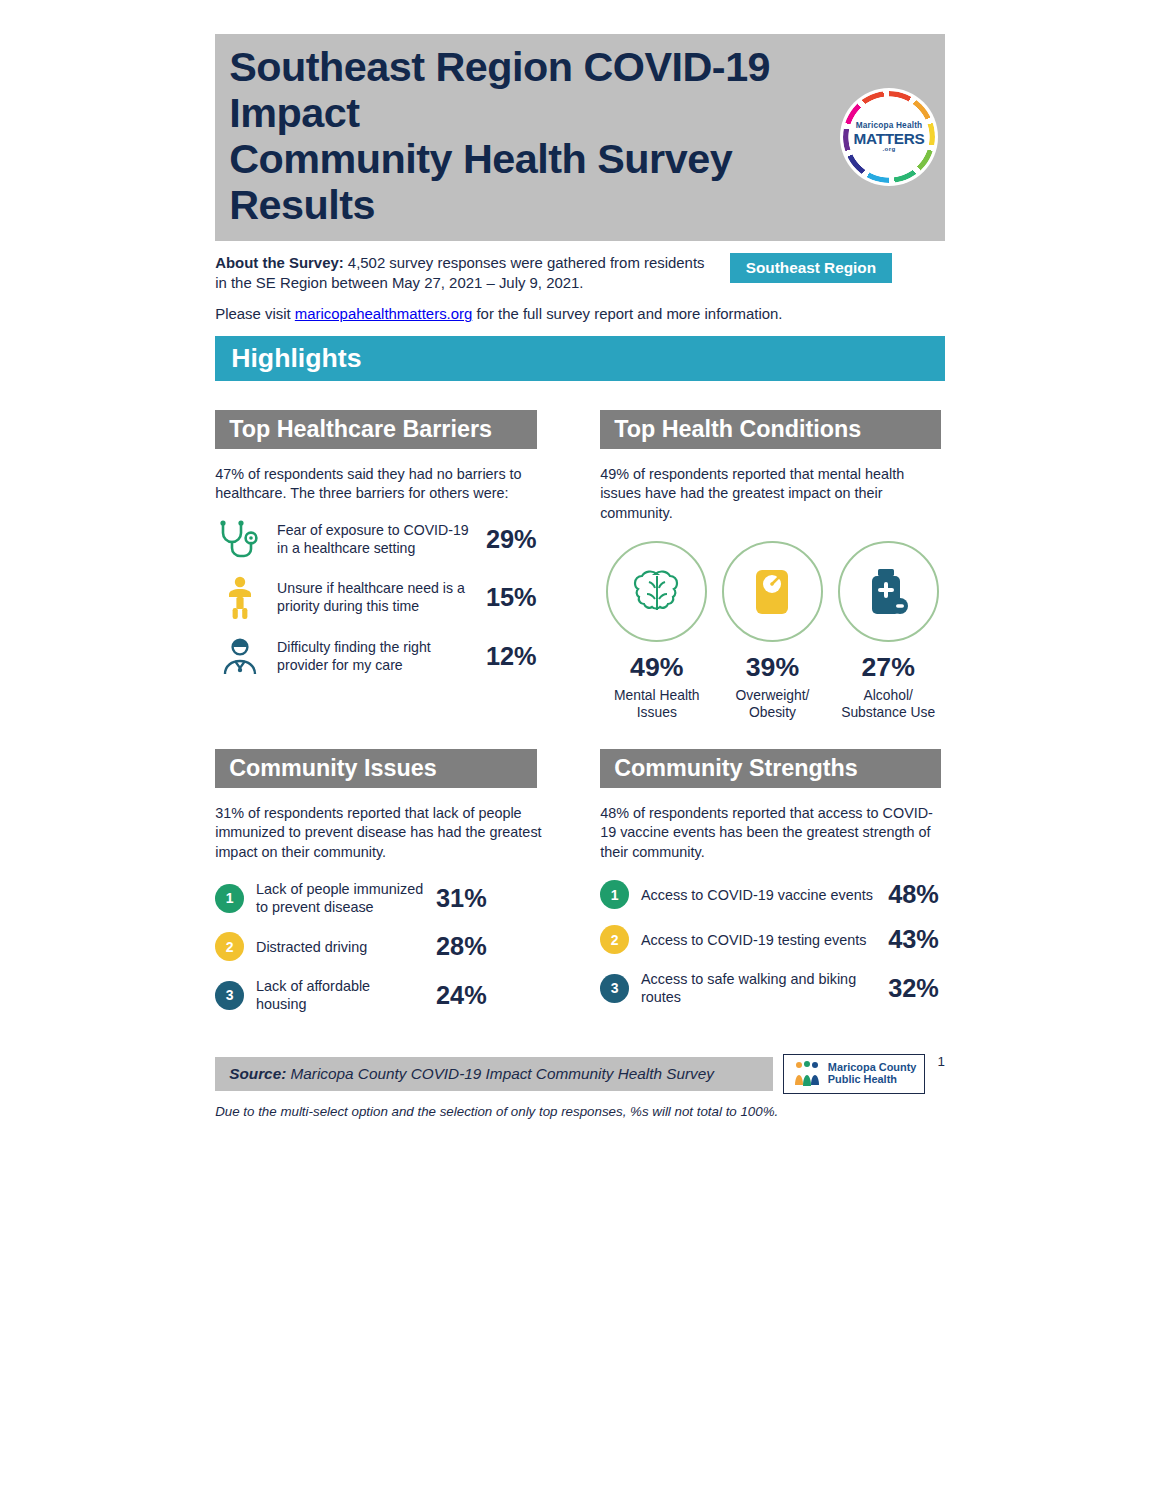Southeast Region COVID-19 Impact
Community Health Survey Results
Maricopa Health MATTERS .org
About the Survey: 4,502 survey responses were gathered from residents in the SE Region between May 27, 2021 – July 9, 2021.
Southeast Region
Please visit maricopahealthmatters.org for the full survey report and more information.
Highlights
Top Healthcare Barriers
47% of respondents said they had no barriers to healthcare. The three barriers for others were:
Fear of exposure to COVID-19 in a healthcare setting
29%
Unsure if healthcare need is a priority during this time
15%
Difficulty finding the right provider for my care
12%
Top Health Conditions
49% of respondents reported that mental health issues have had the greatest impact on their community.
49%
Mental Health
Issues
39%
Overweight/
Obesity
27%
Alcohol/
Substance Use
Community Issues
31% of respondents reported that lack of people immunized to prevent disease has had the greatest impact on their community.
1
Lack of people immunized to prevent disease
31%
2
Distracted driving
28%
3
Lack of affordable housing
24%
Community Strengths
48% of respondents reported that access to COVID-19 vaccine events has been the greatest strength of their community.
1
Access to COVID-19 vaccine events
48%
2
Access to COVID-19 testing events
43%
3
Access to safe walking and biking routes
32%
Source: Maricopa County COVID-19 Impact Community Health Survey
Maricopa County Public Health
1
Due to the multi-select option and the selection of only top responses, %s will not total to 100%.